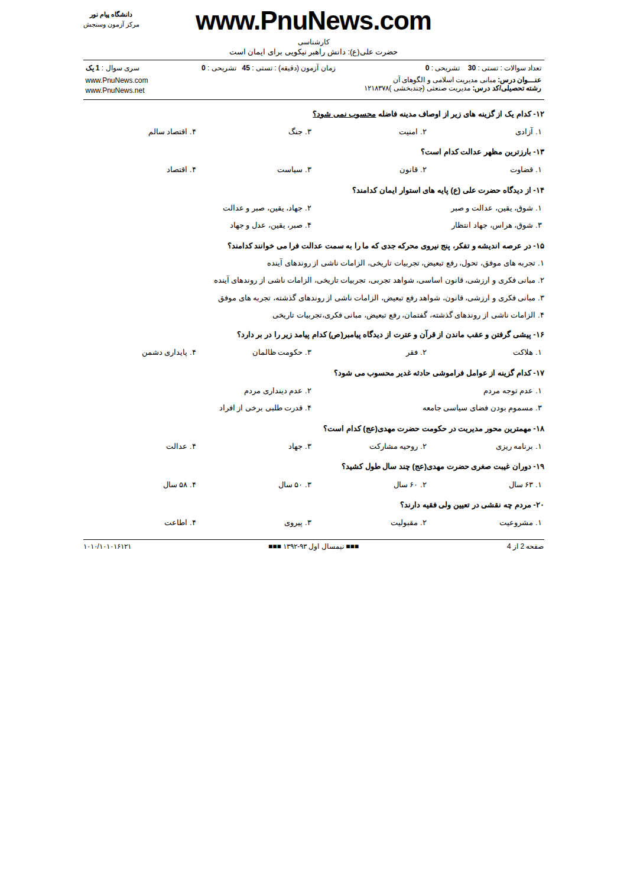دانشگاه پیام نور
مرکز آزمون وسنجش
www.PnuNews.com
کارشناسی
حضرت علی(ع): دانش راهبر نیکویی برای ایمان است
| تعداد سوالات : تستی : 30 تشریحی : 0 | زمان آزمون (دقیقه) : تستی : 45 تشریحی : 0 | سری سوال : 1 یک |
| عنـــوان درس: مبانی مدیریت اسلامی و الگوهای آن رشته تحصیلی/کد درس: مدیریت صنعتی (چندبخشی )۱۲۱۸۳۷۸ | www.PnuNews.com www.PnuNews.net |
۱۲- کدام یک از گزینه های زیر از اوصاف مدینه فاضله محسوب نمی شود؟
| ۱. آزادی | ۲. امنیت | ۳. جنگ | ۴. اقتصاد سالم |
۱۳- بارزترین مظهر عدالت کدام است؟
| ۱. قضاوت | ۲. قانون | ۳. سیاست | ۴. اقتصاد |
۱۴- از دیدگاه حضرت علی (ع) پایه های استوار ایمان کدامند؟
| ۱. شوق، یقین، عدالت و صبر | ۲. جهاد، یقین، صبر و عدالت |
| ۳. شوق، هراس، جهاد انتظار | ۴. صبر، یقین، عدل و جهاد |
۱۵- در عرصه اندیشه و تفکر، پنج نیروی محرکه جدی که ما را به سمت عدالت فرا می خوانند کدامند؟
۱. تجربه های موفق، تحول، رفع تبعیض، تجربیات تاریخی، الزامات ناشی از روندهای آینده
۲. مبانی فکری و ارزشی، قانون اساسی، شواهد تجربی، تجربیات تاریخی، الزامات ناشی از روندهای آینده
۳. مبانی فکری و ارزشی، قانون، شواهد رفع تبعیض، الزامات ناشی از روندهای گذشته، تجربه های موفق
۴. الزامات ناشی از روندهای گذشته، گفتمان، رفع تبعیض، مبانی فکری،تجربیات تاریخی
۱۶- پیشی گرفتن و عقب ماندن از قرآن و عترت از دیدگاه پیامبر(ص) کدام پیامد زیر را در بر دارد؟
| ۱. هلاکت | ۲. فقر | ۳. حکومت ظالمان | ۴. پایداری دشمن |
۱۷- کدام گزینه از عوامل فراموشی حادثه غدیر محسوب می شود؟
| ۱. عدم توجه مردم | ۲. عدم دینداری مردم |
| ۳. مسموم بودن فضای سیاسی جامعه | ۴. قدرت طلبی برخی از افراد |
۱۸- مهمترین محور مدیریت در حکومت حضرت مهدی(عج) کدام است؟
| ۱. برنامه ریزی | ۲. روحیه مشارکت | ۳. جهاد | ۴. عدالت |
۱۹- دوران غیبت صغری حضرت مهدی(عج) چند سال طول کشید؟
| ۱. ۶۳ سال | ۲. ۶۰ سال | ۳. ۵۰ سال | ۴. ۵۸ سال |
۲۰- مردم چه نقشی در تعیین ولی فقیه دارند؟
| ۱. مشروعیت | ۲. مقبولیت | ۳. پیروی | ۴. اطاعت |
صفحه 2 از 4
■■■ نیمسال اول ۹۳-۱۳۹۲ ■■■
۱۰۱۰/۱۰۱۰۱۶۱۲۱